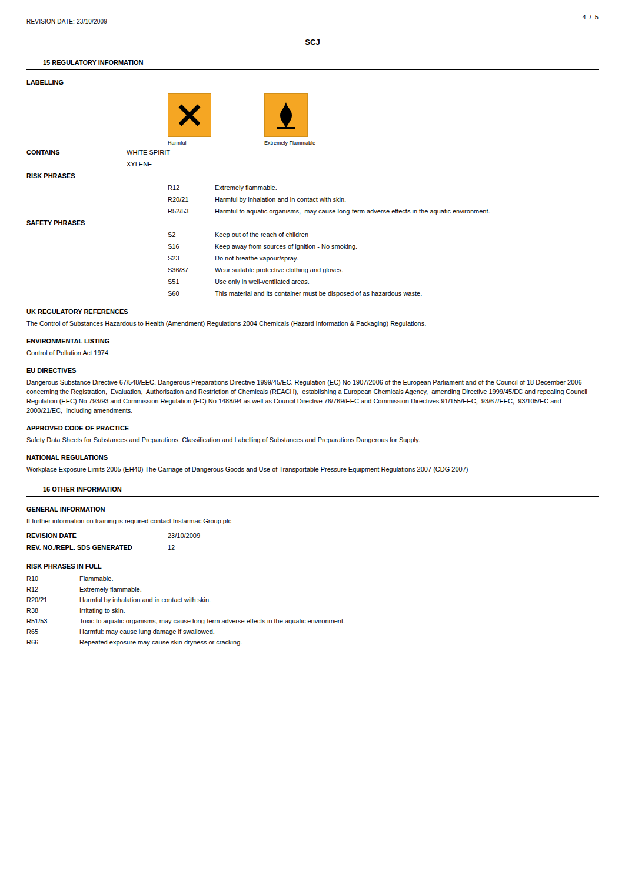4 / 5
REVISION DATE: 23/10/2009
SCJ
15 REGULATORY INFORMATION
LABELLING
Harmful
Extremely Flammable
| CONTAINS | WHITE SPIRIT |
| | XYLENE |
| RISK PHRASES | | |
| | R12 | Extremely flammable. |
| | R20/21 | Harmful by inhalation and in contact with skin. |
| | R52/53 | Harmful to aquatic organisms, may cause long-term adverse effects in the aquatic environment. |
| SAFETY PHRASES | | |
| | S2 | Keep out of the reach of children |
| | S16 | Keep away from sources of ignition - No smoking. |
| | S23 | Do not breathe vapour/spray. |
| | S36/37 | Wear suitable protective clothing and gloves. |
| | S51 | Use only in well-ventilated areas. |
| | S60 | This material and its container must be disposed of as hazardous waste. |
UK REGULATORY REFERENCES
The Control of Substances Hazardous to Health (Amendment) Regulations 2004 Chemicals (Hazard Information & Packaging) Regulations.
ENVIRONMENTAL LISTING
Control of Pollution Act 1974.
EU DIRECTIVES
Dangerous Substance Directive 67/548/EEC. Dangerous Preparations Directive 1999/45/EC. Regulation (EC) No 1907/2006 of the European Parliament and of the Council of 18 December 2006 concerning the Registration, Evaluation, Authorisation and Restriction of Chemicals (REACH), establishing a European Chemicals Agency, amending Directive 1999/45/EC and repealing Council Regulation (EEC) No 793/93 and Commission Regulation (EC) No 1488/94 as well as Council Directive 76/769/EEC and Commission Directives 91/155/EEC, 93/67/EEC, 93/105/EC and 2000/21/EC, including amendments.
APPROVED CODE OF PRACTICE
Safety Data Sheets for Substances and Preparations. Classification and Labelling of Substances and Preparations Dangerous for Supply.
NATIONAL REGULATIONS
Workplace Exposure Limits 2005 (EH40) The Carriage of Dangerous Goods and Use of Transportable Pressure Equipment Regulations 2007 (CDG 2007)
16 OTHER INFORMATION
GENERAL INFORMATION
If further information on training is required contact Instarmac Group plc
| REVISION DATE | 23/10/2009 |
| REV. NO./REPL. SDS GENERATED | 12 |
RISK PHRASES IN FULL
| R10 | Flammable. |
| R12 | Extremely flammable. |
| R20/21 | Harmful by inhalation and in contact with skin. |
| R38 | Irritating to skin. |
| R51/53 | Toxic to aquatic organisms, may cause long-term adverse effects in the aquatic environment. |
| R65 | Harmful: may cause lung damage if swallowed. |
| R66 | Repeated exposure may cause skin dryness or cracking. |